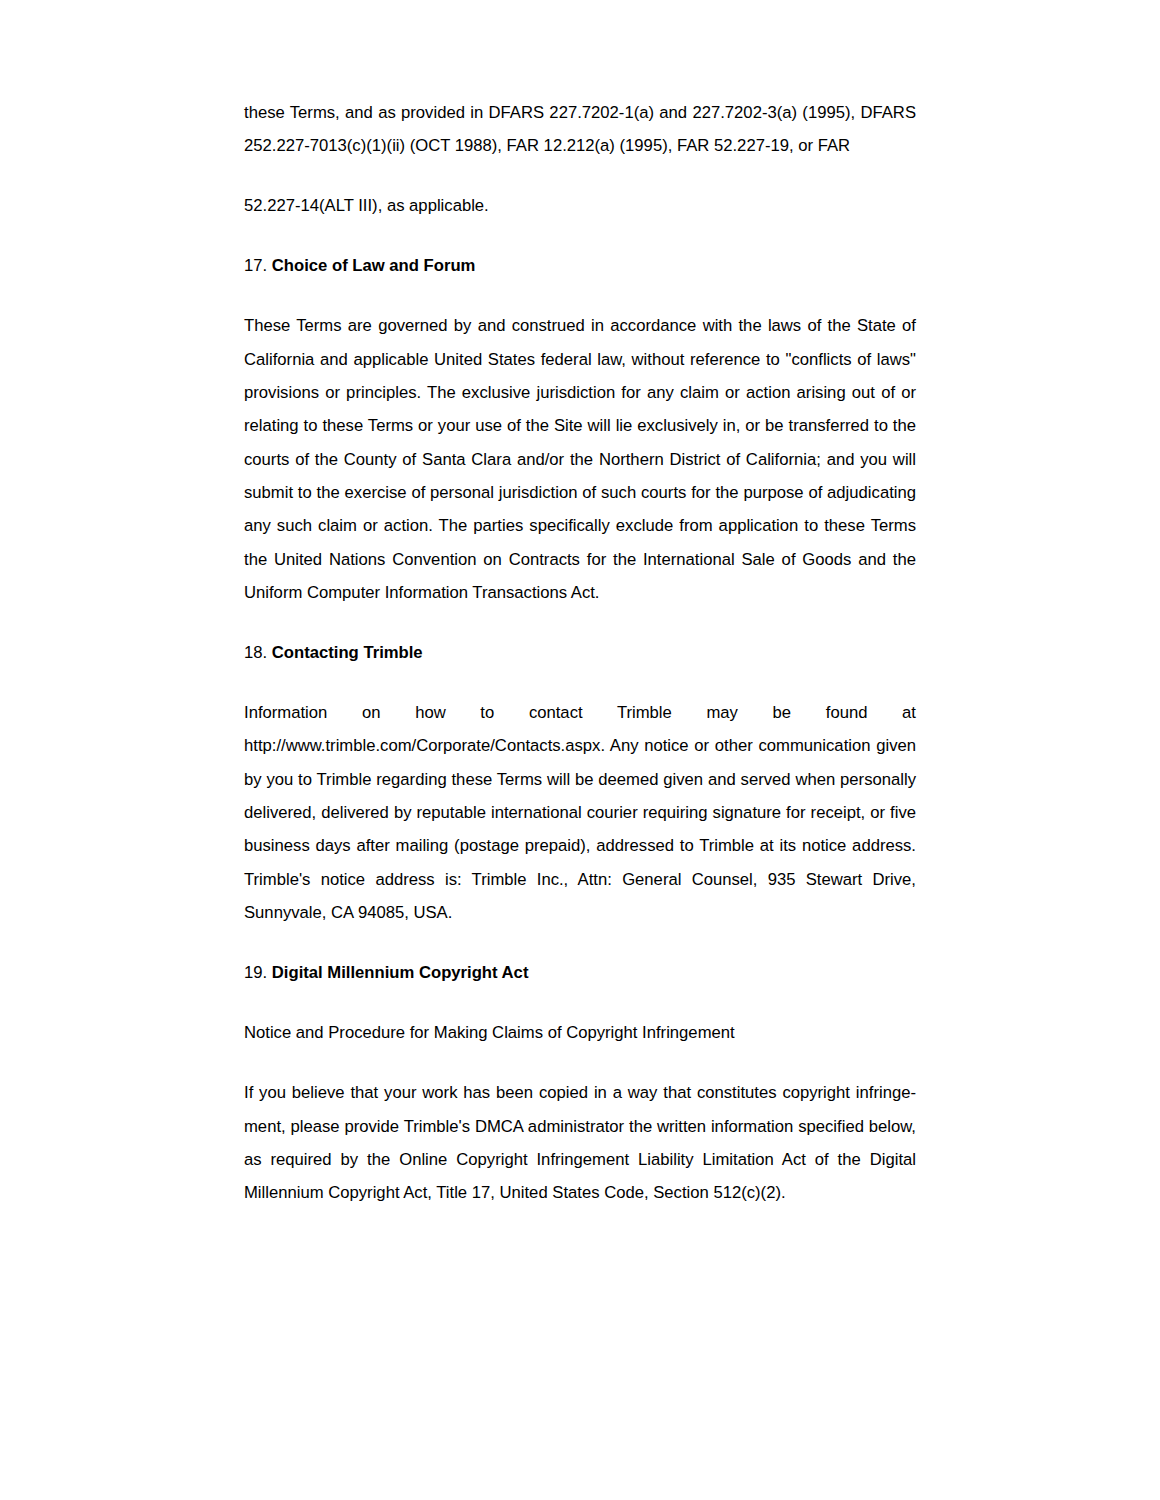these Terms, and as provided in DFARS 227.7202-1(a) and 227.7202-3(a) (1995), DFARS 252.227-7013(c)(1)(ii) (OCT 1988), FAR 12.212(a) (1995), FAR 52.227-19, or FAR
52.227-14(ALT III), as applicable.
17. Choice of Law and Forum
These Terms are governed by and construed in accordance with the laws of the State of California and applicable United States federal law, without reference to "conflicts of laws" provisions or principles. The exclusive jurisdiction for any claim or action arising out of or relating to these Terms or your use of the Site will lie exclusively in, or be transferred to the courts of the County of Santa Clara and/or the Northern District of California; and you will submit to the exercise of personal jurisdiction of such courts for the purpose of adjudicating any such claim or action. The parties specifically exclude from application to these Terms the United Nations Convention on Contracts for the International Sale of Goods and the Uniform Computer Information Transactions Act.
18. Contacting Trimble
Information on how to contact Trimble may be found at http://www.trimble.com/Corporate/Contacts.aspx. Any notice or other communication given by you to Trimble regarding these Terms will be deemed given and served when personally delivered, delivered by reputable international courier requiring signature for receipt, or five business days after mailing (postage prepaid), addressed to Trimble at its notice address. Trimble's notice address is: Trimble Inc., Attn: General Counsel, 935 Stewart Drive, Sunnyvale, CA 94085, USA.
19. Digital Millennium Copyright Act
Notice and Procedure for Making Claims of Copyright Infringement
If you believe that your work has been copied in a way that constitutes copyright infringement, please provide Trimble's DMCA administrator the written information specified below, as required by the Online Copyright Infringement Liability Limitation Act of the Digital Millennium Copyright Act, Title 17, United States Code, Section 512(c)(2).